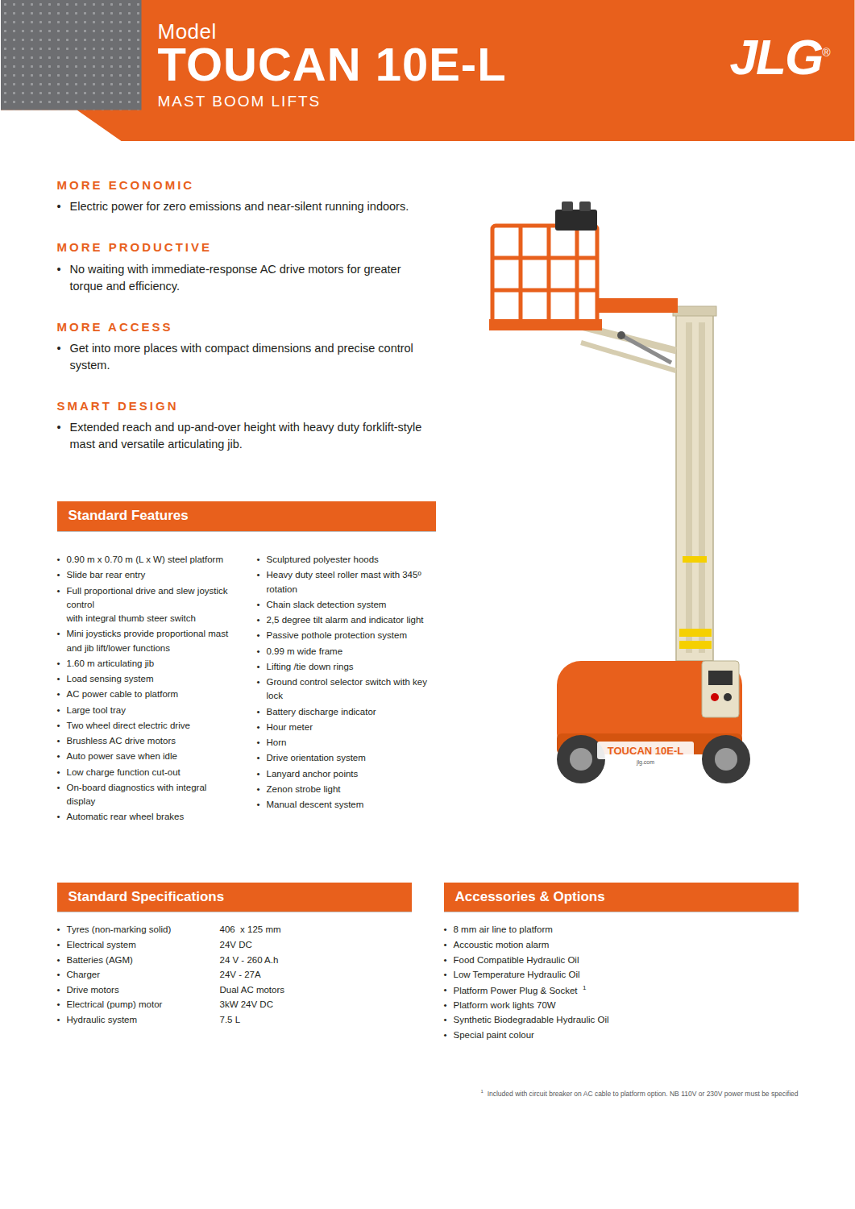Model
TOUCAN 10E-L
MAST BOOM LIFTS
JLG®
MORE ECONOMIC
Electric power for zero emissions and near-silent running indoors.
MORE PRODUCTIVE
No waiting with immediate-response AC drive motors for greater torque and efficiency.
MORE ACCESS
Get into more places with compact dimensions and precise control system.
SMART DESIGN
Extended reach and up-and-over height with heavy duty forklift-style mast and versatile articulating jib.
Standard Features
0.90 m x 0.70 m (L x W) steel platform
Slide bar rear entry
Full proportional drive and slew joystick control
with integral thumb steer switch
Mini joysticks provide proportional mast and jib lift/lower functions
1.60 m articulating jib
Load sensing system
AC power cable to platform
Large tool tray
Two wheel direct electric drive
Brushless AC drive motors
Auto power save when idle
Low charge function cut-out
On-board diagnostics with integral display
Automatic rear wheel brakes
Sculptured polyester hoods
Heavy duty steel roller mast with 345º rotation
Chain slack detection system
2,5 degree tilt alarm and indicator light
Passive pothole protection system
0.99 m wide frame
Lifting /tie down rings
Ground control selector switch with key lock
Battery discharge indicator
Hour meter
Horn
Drive orientation system
Lanyard anchor points
Zenon strobe light
Manual descent system
TOUCAN 10E-L jlg.com
Standard Specifications
Tyres (non-marking solid) 406 x 125 mm
Electrical system 24V DC
Batteries (AGM) 24 V - 260 A.h
Charger 24V - 27A
Drive motors Dual AC motors
Electrical (pump) motor 3kW 24V DC
Hydraulic system 7.5 L
Accessories & Options
8 mm air line to platform
Accoustic motion alarm
Food Compatible Hydraulic Oil
Low Temperature Hydraulic Oil
Platform Power Plug & Socket 1
Platform work lights 70W
Synthetic Biodegradable Hydraulic Oil
Special paint colour
1 Included with circuit breaker on AC cable to platform option. NB 110V or 230V power must be specified